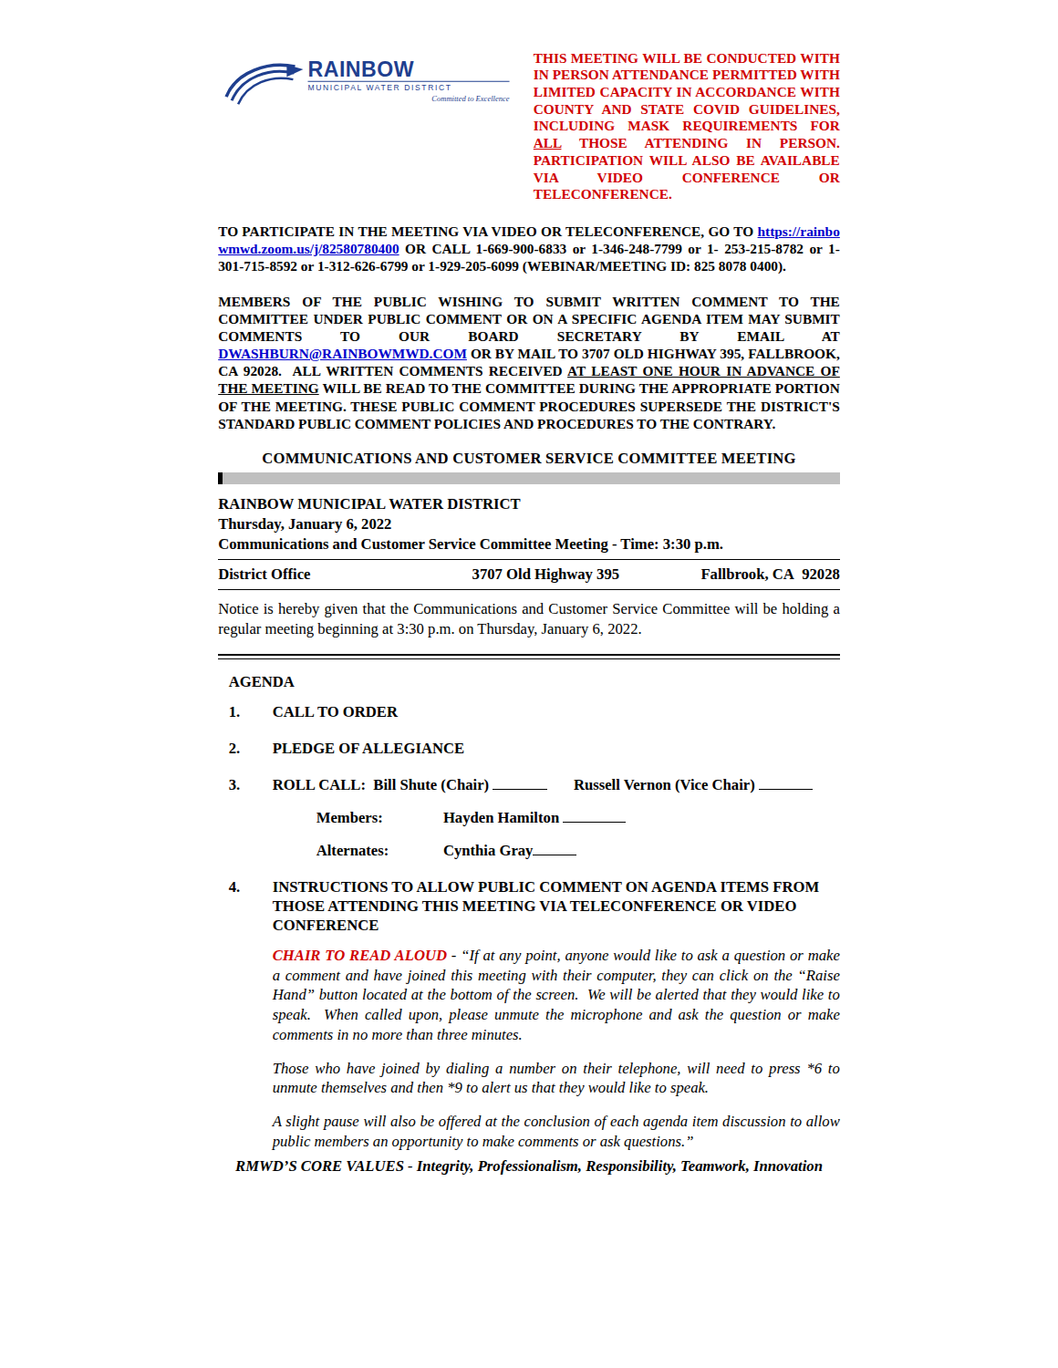RAINBOW MUNICIPAL WATER DISTRICT Committed to Excellence
THIS MEETING WILL BE CONDUCTED WITH IN PERSON ATTENDANCE PERMITTED WITH LIMITED CAPACITY IN ACCORDANCE WITH COUNTY AND STATE COVID GUIDELINES, INCLUDING MASK REQUIREMENTS FOR ALL THOSE ATTENDING IN PERSON. PARTICIPATION WILL ALSO BE AVAILABLE VIA VIDEO CONFERENCE OR TELECONFERENCE.
TO PARTICIPATE IN THE MEETING VIA VIDEO OR TELECONFERENCE, GO TO https://rainbowmwd.zoom.us/j/82580780400 OR CALL 1-669-900-6833 or 1-346-248-7799 or 1- 253-215-8782 or 1-301-715-8592 or 1-312-626-6799 or 1-929-205-6099 (WEBINAR/MEETING ID: 825 8078 0400).
MEMBERS OF THE PUBLIC WISHING TO SUBMIT WRITTEN COMMENT TO THE COMMITTEE UNDER PUBLIC COMMENT OR ON A SPECIFIC AGENDA ITEM MAY SUBMIT COMMENTS TO OUR BOARD SECRETARY BY EMAIL AT DWASHBURN@RAINBOWMWD.COM OR BY MAIL TO 3707 OLD HIGHWAY 395, FALLBROOK, CA 92028. ALL WRITTEN COMMENTS RECEIVED AT LEAST ONE HOUR IN ADVANCE OF THE MEETING WILL BE READ TO THE COMMITTEE DURING THE APPROPRIATE PORTION OF THE MEETING. THESE PUBLIC COMMENT PROCEDURES SUPERSEDE THE DISTRICT'S STANDARD PUBLIC COMMENT POLICIES AND PROCEDURES TO THE CONTRARY.
COMMUNICATIONS AND CUSTOMER SERVICE COMMITTEE MEETING
RAINBOW MUNICIPAL WATER DISTRICT
Thursday, January 6, 2022
Communications and Customer Service Committee Meeting - Time: 3:30 p.m.
District Office
3707 Old Highway 395
Fallbrook, CA 92028
Notice is hereby given that the Communications and Customer Service Committee will be holding a regular meeting beginning at 3:30 p.m. on Thursday, January 6, 2022.
AGENDA
1. CALL TO ORDER
2. PLEDGE OF ALLEGIANCE
3. ROLL CALL: Bill Shute (Chair) Russell Vernon (Vice Chair)
Members: Hayden Hamilton
Alternates: Cynthia Gray
4. INSTRUCTIONS TO ALLOW PUBLIC COMMENT ON AGENDA ITEMS FROM THOSE ATTENDING THIS MEETING VIA TELECONFERENCE OR VIDEO CONFERENCE
CHAIR TO READ ALOUD - “If at any point, anyone would like to ask a question or make a comment and have joined this meeting with their computer, they can click on the “Raise Hand” button located at the bottom of the screen. We will be alerted that they would like to speak. When called upon, please unmute the microphone and ask the question or make comments in no more than three minutes.
Those who have joined by dialing a number on their telephone, will need to press *6 to unmute themselves and then *9 to alert us that they would like to speak.
A slight pause will also be offered at the conclusion of each agenda item discussion to allow public members an opportunity to make comments or ask questions.”
RMWD’S CORE VALUES - Integrity, Professionalism, Responsibility, Teamwork, Innovation